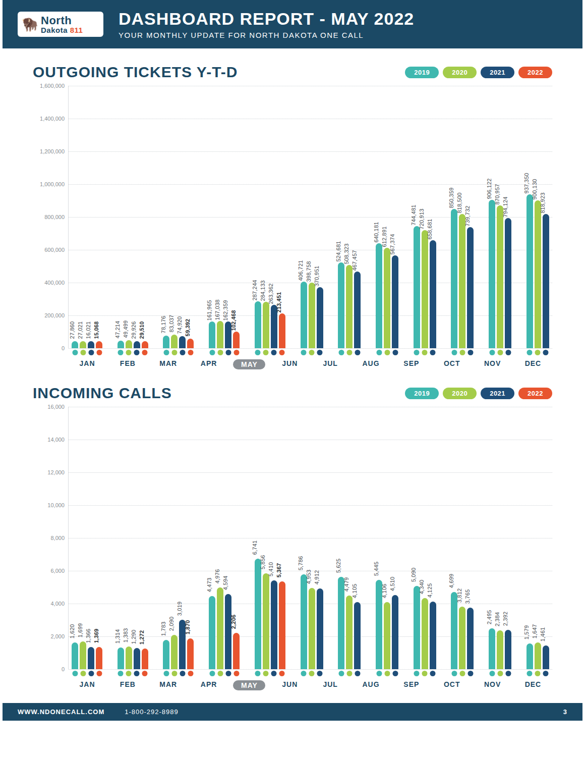🦬 North Dakota 811
Dashboard Report - May 2022
Your monthly update for North Dakota One Call
Outgoing Tickets Y-T-D
2019 2020 2021 2022
1,600,000
1,400,000
1,200,000
1,000,000
800,000
600,000
400,000
200,000
0
27,860
27,021
16,021
15,068
47,214
49,499
29,926
29,510
78,176
83,037
74,920
59,392
161,965
167,038
162,359
102,468
287,244
284,133
263,362
213,451
406,721
398,758
370,951
524,681
508,323
467,457
640,181
612,891
567,374
744,481
720,913
658,681
850,359
818,500
739,732
906,122
870,957
794,124
937,350
900,130
818,923
JAN
FEB
MAR
APR
MAY
JUN
JUL
AUG
SEP
OCT
NOV
DEC
Incoming Calls
2019 2020 2021 2022
16,000
14,000
12,000
10,000
8,000
6,000
4,000
2,000
0
1,620
1,699
1,366
1,369
1,314
1,383
1,290
1,272
1,783
2,090
3,019
1,870
4,473
4,976
4,594
2,206
6,741
5,856
5,410
5,367
5,786
4,953
4,912
5,625
4,479
4,105
5,445
4,106
4,510
5,090
4,340
4,125
4,699
3,812
3,765
2,495
2,384
2,392
1,579
1,647
1,461
JAN
FEB
MAR
APR
MAY
JUN
JUL
AUG
SEP
OCT
NOV
DEC
WWW.NDONECALL.COM 1-800-292-8989 3